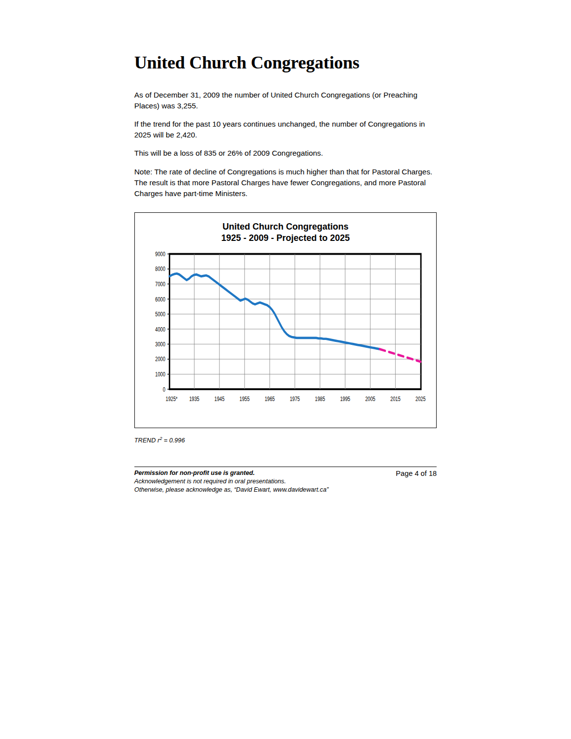United Church Congregations
As of December 31, 2009 the number of United Church Congregations (or Preaching Places) was 3,255.
If the trend for the past 10 years continues unchanged, the number of Congregations in 2025 will be 2,420.
This will be a loss of 835 or 26% of 2009 Congregations.
Note: The rate of decline of Congregations is much higher than that for Pastoral Charges. The result is that more Pastoral Charges have fewer Congregations, and more Pastoral Charges have part-time Ministers.
United Church Congregations
1925 - 2009 - Projected to 2025
9000 8000 7000 6000 5000 4000 3000 2000 1000 0 1925* 1935 1945 1955 1965 1975 1985 1995 2005 2015 2025
TREND r2 = 0.996
Page 4 of 18
Permission for non-profit use is granted.
Acknowledgement is not required in oral presentations.
Otherwise, please acknowledge as, “David Ewart, www.davidewart.ca”